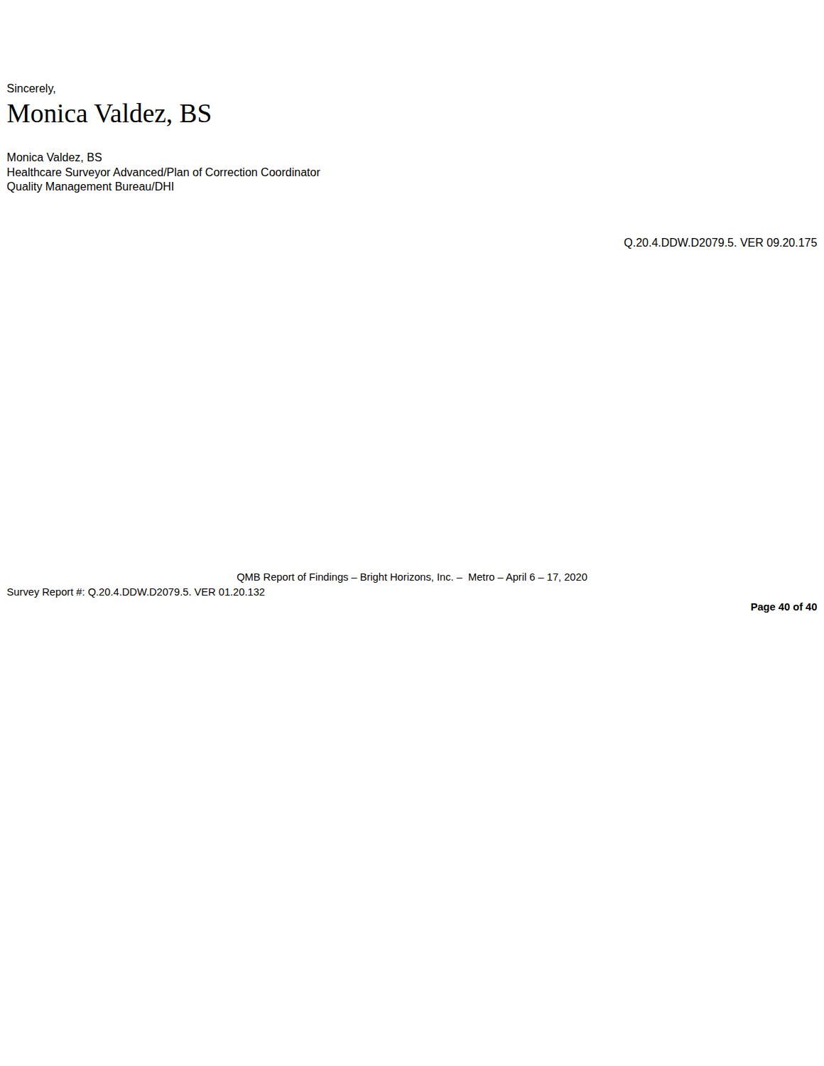Sincerely,
Monica Valdez, BS
Monica Valdez, BS
Healthcare Surveyor Advanced/Plan of Correction Coordinator
Quality Management Bureau/DHI
Q.20.4.DDW.D2079.5. VER 09.20.175
QMB Report of Findings – Bright Horizons, Inc. – Metro – April 6 – 17, 2020
Survey Report #: Q.20.4.DDW.D2079.5. VER 01.20.132
Page 40 of 40